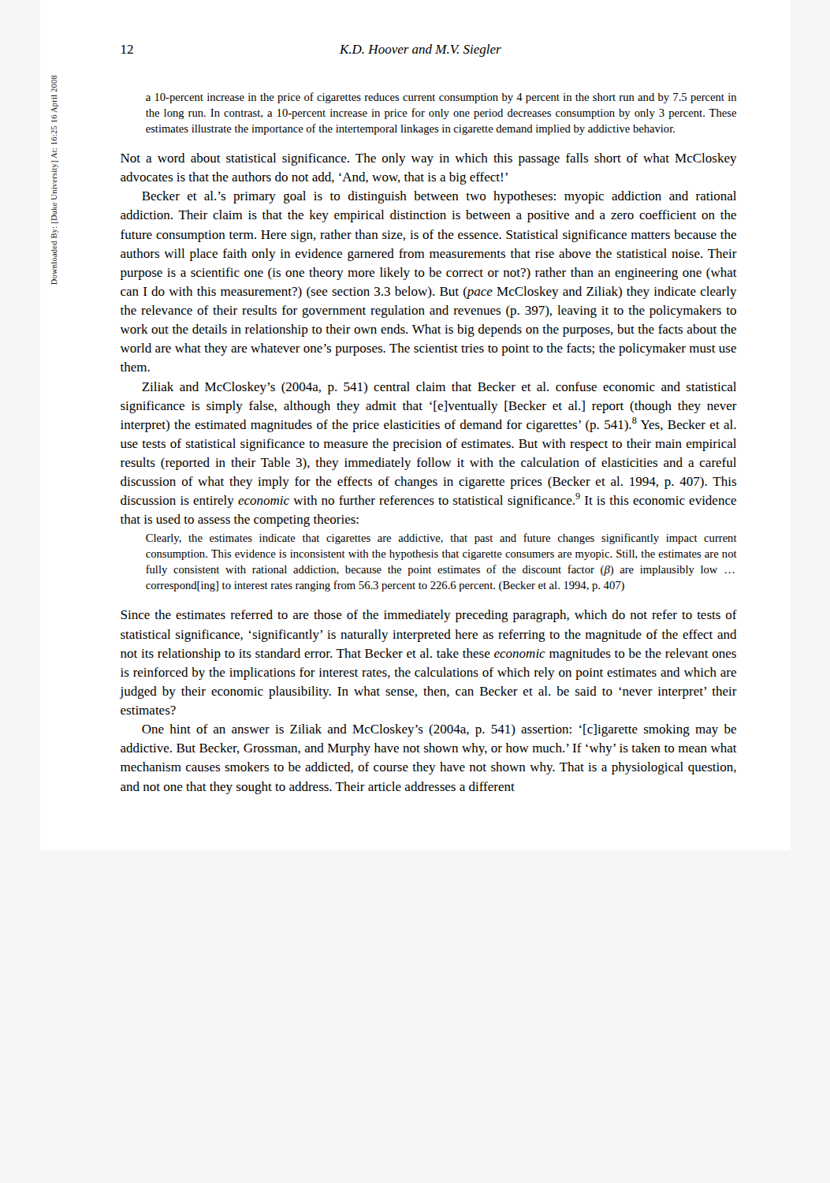Downloaded By: [Duke University] At: 16:25 16 April 2008
12 K.D. Hoover and M.V. Siegler
a 10-percent increase in the price of cigarettes reduces current consumption by 4 percent in the short run and by 7.5 percent in the long run. In contrast, a 10-percent increase in price for only one period decreases consumption by only 3 percent. These estimates illustrate the importance of the intertemporal linkages in cigarette demand implied by addictive behavior.
Not a word about statistical significance. The only way in which this passage falls short of what McCloskey advocates is that the authors do not add, ‘And, wow, that is a big effect!’
Becker et al.’s primary goal is to distinguish between two hypotheses: myopic addiction and rational addiction. Their claim is that the key empirical distinction is between a positive and a zero coefficient on the future consumption term. Here sign, rather than size, is of the essence. Statistical significance matters because the authors will place faith only in evidence garnered from measurements that rise above the statistical noise. Their purpose is a scientific one (is one theory more likely to be correct or not?) rather than an engineering one (what can I do with this measurement?) (see section 3.3 below). But (pace McCloskey and Ziliak) they indicate clearly the relevance of their results for government regulation and revenues (p. 397), leaving it to the policymakers to work out the details in relationship to their own ends. What is big depends on the purposes, but the facts about the world are what they are whatever one’s purposes. The scientist tries to point to the facts; the policymaker must use them.
Ziliak and McCloskey’s (2004a, p. 541) central claim that Becker et al. confuse economic and statistical significance is simply false, although they admit that ‘[e]ventually [Becker et al.] report (though they never interpret) the estimated magnitudes of the price elasticities of demand for cigarettes’ (p. 541).8 Yes, Becker et al. use tests of statistical significance to measure the precision of estimates. But with respect to their main empirical results (reported in their Table 3), they immediately follow it with the calculation of elasticities and a careful discussion of what they imply for the effects of changes in cigarette prices (Becker et al. 1994, p. 407). This discussion is entirely economic with no further references to statistical significance.9 It is this economic evidence that is used to assess the competing theories:
Clearly, the estimates indicate that cigarettes are addictive, that past and future changes significantly impact current consumption. This evidence is inconsistent with the hypothesis that cigarette consumers are myopic. Still, the estimates are not fully consistent with rational addiction, because the point estimates of the discount factor (β) are implausibly low … correspond[ing] to interest rates ranging from 56.3 percent to 226.6 percent. (Becker et al. 1994, p. 407)
Since the estimates referred to are those of the immediately preceding paragraph, which do not refer to tests of statistical significance, ‘significantly’ is naturally interpreted here as referring to the magnitude of the effect and not its relationship to its standard error. That Becker et al. take these economic magnitudes to be the relevant ones is reinforced by the implications for interest rates, the calculations of which rely on point estimates and which are judged by their economic plausibility. In what sense, then, can Becker et al. be said to ‘never interpret’ their estimates?
One hint of an answer is Ziliak and McCloskey’s (2004a, p. 541) assertion: ‘[c]igarette smoking may be addictive. But Becker, Grossman, and Murphy have not shown why, or how much.’ If ‘why’ is taken to mean what mechanism causes smokers to be addicted, of course they have not shown why. That is a physiological question, and not one that they sought to address. Their article addresses a different